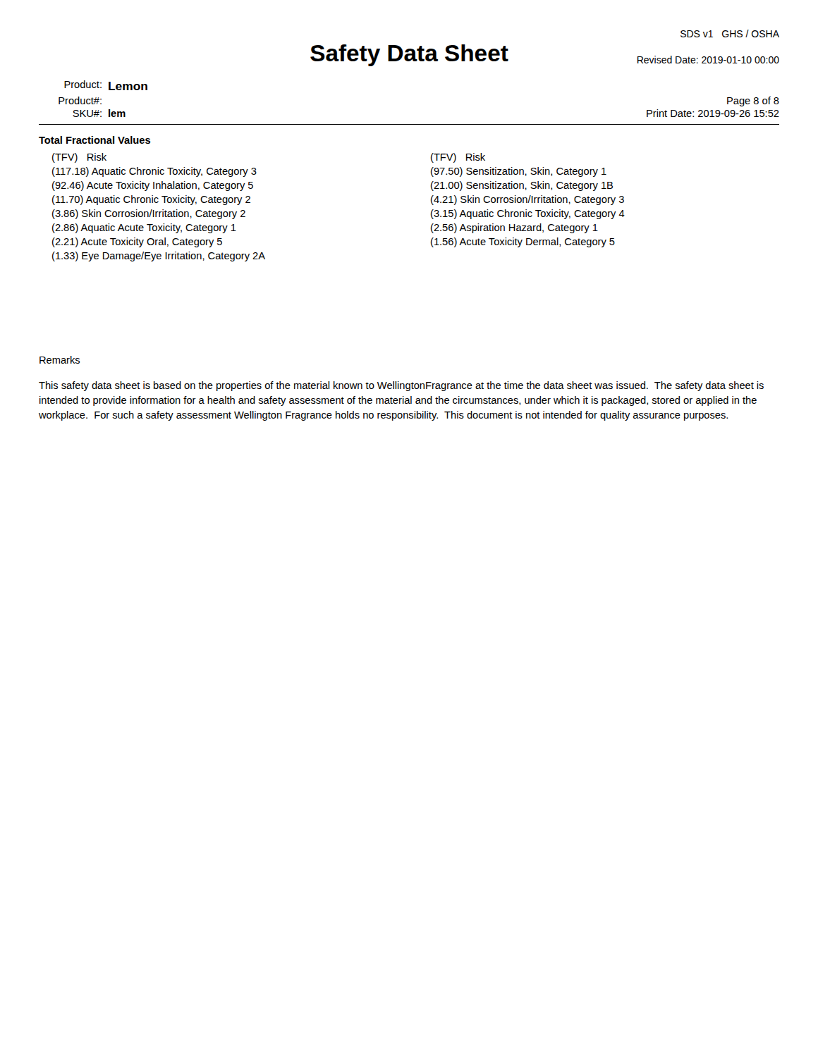SDS v1 GHS / OSHA
Safety Data Sheet
Revised Date: 2019-01-10 00:00
| Product: | Lemon | |
| Product#: | | Page 8 of 8 |
| SKU#: | lem | Print Date: 2019-09-26 15:52 |
Total Fractional Values
| (TFV) Risk | (TFV) Risk |
| (117.18) Aquatic Chronic Toxicity, Category 3 | (97.50) Sensitization, Skin, Category 1 |
| (92.46) Acute Toxicity Inhalation, Category 5 | (21.00) Sensitization, Skin, Category 1B |
| (11.70) Aquatic Chronic Toxicity, Category 2 | (4.21) Skin Corrosion/Irritation, Category 3 |
| (3.86) Skin Corrosion/Irritation, Category 2 | (3.15) Aquatic Chronic Toxicity, Category 4 |
| (2.86) Aquatic Acute Toxicity, Category 1 | (2.56) Aspiration Hazard, Category 1 |
| (2.21) Acute Toxicity Oral, Category 5 | (1.56) Acute Toxicity Dermal, Category 5 |
| (1.33) Eye Damage/Eye Irritation, Category 2A | |
Remarks
This safety data sheet is based on the properties of the material known to WellingtonFragrance at the time the data sheet was issued. The safety data sheet is intended to provide information for a health and safety assessment of the material and the circumstances, under which it is packaged, stored or applied in the workplace. For such a safety assessment Wellington Fragrance holds no responsibility. This document is not intended for quality assurance purposes.